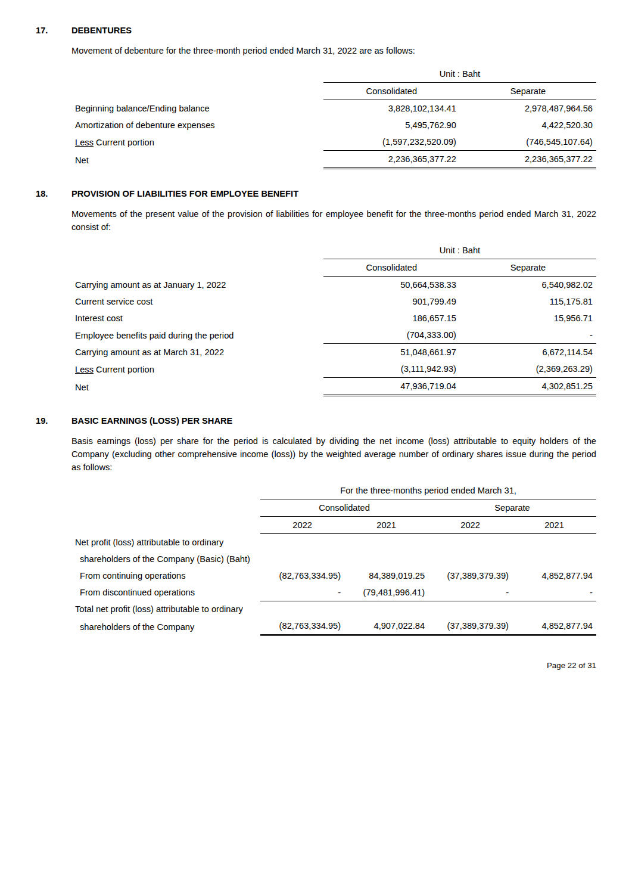17. DEBENTURES
Movement of debenture for the three-month period ended March 31, 2022 are as follows:
| | Unit : Baht |
| | Consolidated | Separate |
| Beginning balance/Ending balance | 3,828,102,134.41 | 2,978,487,964.56 |
| Amortization of debenture expenses | 5,495,762.90 | 4,422,520.30 |
| Less Current portion | (1,597,232,520.09) | (746,545,107.64) |
| Net | 2,236,365,377.22 | 2,236,365,377.22 |
18. PROVISION OF LIABILITIES FOR EMPLOYEE BENEFIT
Movements of the present value of the provision of liabilities for employee benefit for the three-months period ended March 31, 2022 consist of:
| | Unit : Baht |
| | Consolidated | Separate |
| Carrying amount as at January 1, 2022 | 50,664,538.33 | 6,540,982.02 |
| Current service cost | 901,799.49 | 115,175.81 |
| Interest cost | 186,657.15 | 15,956.71 |
| Employee benefits paid during the period | (704,333.00) | - |
| Carrying amount as at March 31, 2022 | 51,048,661.97 | 6,672,114.54 |
| Less Current portion | (3,111,942.93) | (2,369,263.29) |
| Net | 47,936,719.04 | 4,302,851.25 |
19. BASIC EARNINGS (LOSS) PER SHARE
Basis earnings (loss) per share for the period is calculated by dividing the net income (loss) attributable to equity holders of the Company (excluding other comprehensive income (loss)) by the weighted average number of ordinary shares issue during the period as follows:
| | For the three-months period ended March 31, |
| | Consolidated | Separate |
| | 2022 | 2021 | 2022 | 2021 |
| Net profit (loss) attributable to ordinary | | | | |
| shareholders of the Company (Basic) (Baht) | | | | |
| From continuing operations | (82,763,334.95) | 84,389,019.25 | (37,389,379.39) | 4,852,877.94 |
| From discontinued operations | - | (79,481,996.41) | - | - |
| Total net profit (loss) attributable to ordinary | | | | |
| shareholders of the Company | (82,763,334.95) | 4,907,022.84 | (37,389,379.39) | 4,852,877.94 |
Page 22 of 31